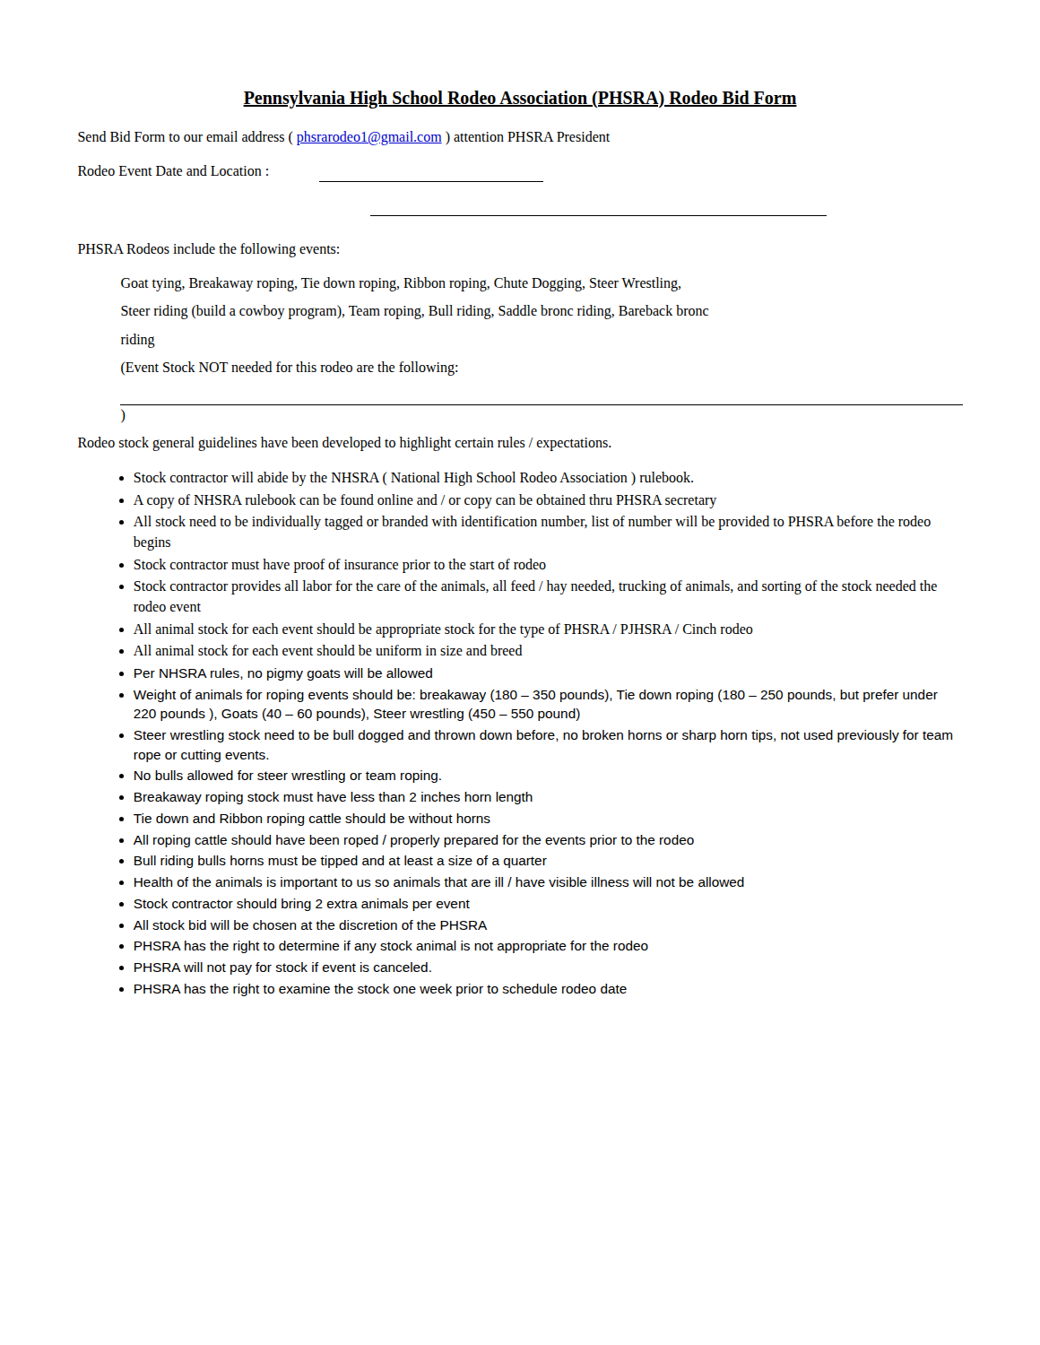Pennsylvania High School Rodeo Association (PHSRA) Rodeo Bid Form
Send Bid Form to our email address ( phsrarodeo1@gmail.com ) attention PHSRA President
Rodeo Event Date and Location :
PHSRA Rodeos include the following events:
Goat tying, Breakaway roping, Tie down roping, Ribbon roping, Chute Dogging, Steer Wrestling,
Steer riding (build a cowboy program), Team roping, Bull riding, Saddle bronc riding, Bareback bronc
riding
(Event Stock NOT needed for this rodeo are the following:
)
Rodeo stock general guidelines have been developed to highlight certain rules / expectations.
Stock contractor will abide by the NHSRA ( National High School Rodeo Association ) rulebook.
A copy of NHSRA rulebook can be found online and / or copy can be obtained thru PHSRA secretary
All stock need to be individually tagged or branded with identification number, list of number will be provided to PHSRA before the rodeo begins
Stock contractor must have proof of insurance prior to the start of rodeo
Stock contractor provides all labor for the care of the animals, all feed / hay needed, trucking of animals, and sorting of the stock needed the rodeo event
All animal stock for each event should be appropriate stock for the type of PHSRA / PJHSRA / Cinch rodeo
All animal stock for each event should be uniform in size and breed
Per NHSRA rules, no pigmy goats will be allowed
Weight of animals for roping events should be: breakaway (180 – 350 pounds), Tie down roping (180 – 250 pounds, but prefer under 220 pounds ), Goats (40 – 60 pounds), Steer wrestling (450 – 550 pound)
Steer wrestling stock need to be bull dogged and thrown down before, no broken horns or sharp horn tips, not used previously for team rope or cutting events.
No bulls allowed for steer wrestling or team roping.
Breakaway roping stock must have less than 2 inches horn length
Tie down and Ribbon roping cattle should be without horns
All roping cattle should have been roped / properly prepared for the events prior to the rodeo
Bull riding bulls horns must be tipped and at least a size of a quarter
Health of the animals is important to us so animals that are ill / have visible illness will not be allowed
Stock contractor should bring 2 extra animals per event
All stock bid will be chosen at the discretion of the PHSRA
PHSRA has the right to determine if any stock animal is not appropriate for the rodeo
PHSRA will not pay for stock if event is canceled.
PHSRA has the right to examine the stock one week prior to schedule rodeo date